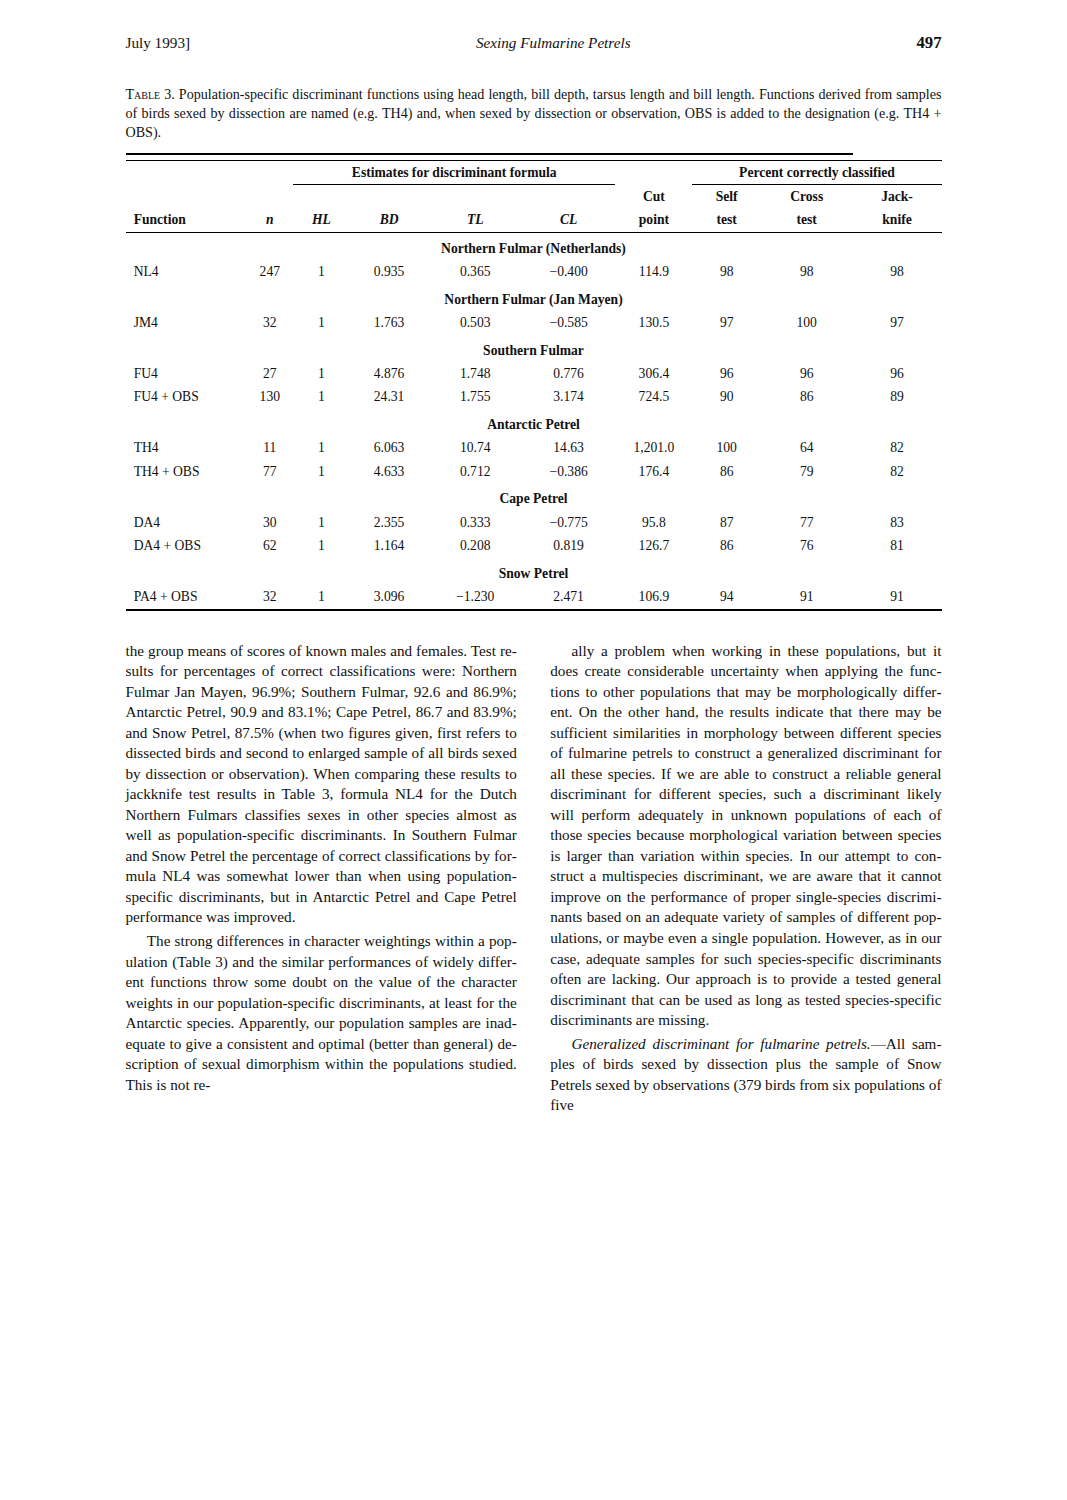July 1993]
Sexing Fulmarine Petrels
497
Table 3. Population-specific discriminant functions using head length, bill depth, tarsus length and bill length. Functions derived from samples of birds sexed by dissection are named (e.g. TH4) and, when sexed by dissection or observation, OBS is added to the designation (e.g. TH4 + OBS).
| | | Estimates for discriminant formula | | Percent correctly classified |
| --- | --- | --- | --- | --- |
| | | | Cut | Self | Cross | Jack- |
| Function | n | HL | BD | TL | CL | point | test | test | knife |
| Northern Fulmar (Netherlands) |
| NL4 | 247 | 1 | 0.935 | 0.365 | −0.400 | 114.9 | 98 | 98 | 98 |
| Northern Fulmar (Jan Mayen) |
| JM4 | 32 | 1 | 1.763 | 0.503 | −0.585 | 130.5 | 97 | 100 | 97 |
| Southern Fulmar |
| FU4 | 27 | 1 | 4.876 | 1.748 | 0.776 | 306.4 | 96 | 96 | 96 |
| FU4 + OBS | 130 | 1 | 24.31 | 1.755 | 3.174 | 724.5 | 90 | 86 | 89 |
| Antarctic Petrel |
| TH4 | 11 | 1 | 6.063 | 10.74 | 14.63 | 1,201.0 | 100 | 64 | 82 |
| TH4 + OBS | 77 | 1 | 4.633 | 0.712 | −0.386 | 176.4 | 86 | 79 | 82 |
| Cape Petrel |
| DA4 | 30 | 1 | 2.355 | 0.333 | −0.775 | 95.8 | 87 | 77 | 83 |
| DA4 + OBS | 62 | 1 | 1.164 | 0.208 | 0.819 | 126.7 | 86 | 76 | 81 |
| Snow Petrel |
| PA4 + OBS | 32 | 1 | 3.096 | −1.230 | 2.471 | 106.9 | 94 | 91 | 91 |
the group means of scores of known males and females. Test results for percentages of correct classifications were: Northern Fulmar Jan Mayen, 96.9%; Southern Fulmar, 92.6 and 86.9%; Antarctic Petrel, 90.9 and 83.1%; Cape Petrel, 86.7 and 83.9%; and Snow Petrel, 87.5% (when two figures given, first refers to dissected birds and second to enlarged sample of all birds sexed by dissection or observation). When comparing these results to jackknife test results in Table 3, formula NL4 for the Dutch Northern Fulmars classifies sexes in other species almost as well as population-specific discriminants. In Southern Fulmar and Snow Petrel the percentage of correct classifications by formula NL4 was somewhat lower than when using population-specific discriminants, but in Antarctic Petrel and Cape Petrel performance was improved.
The strong differences in character weightings within a population (Table 3) and the similar performances of widely different functions throw some doubt on the value of the character weights in our population-specific discriminants, at least for the Antarctic species. Apparently, our population samples are inadequate to give a consistent and optimal (better than general) description of sexual dimorphism within the populations studied. This is not re-
ally a problem when working in these populations, but it does create considerable uncertainty when applying the functions to other populations that may be morphologically different. On the other hand, the results indicate that there may be sufficient similarities in morphology between different species of fulmarine petrels to construct a generalized discriminant for all these species. If we are able to construct a reliable general discriminant for different species, such a discriminant likely will perform adequately in unknown populations of each of those species because morphological variation between species is larger than variation within species. In our attempt to construct a multispecies discriminant, we are aware that it cannot improve on the performance of proper single-species discriminants based on an adequate variety of samples of different populations, or maybe even a single population. However, as in our case, adequate samples for such species-specific discriminants often are lacking. Our approach is to provide a tested general discriminant that can be used as long as tested species-specific discriminants are missing.
Generalized discriminant for fulmarine petrels.—All samples of birds sexed by dissection plus the sample of Snow Petrels sexed by observations (379 birds from six populations of five